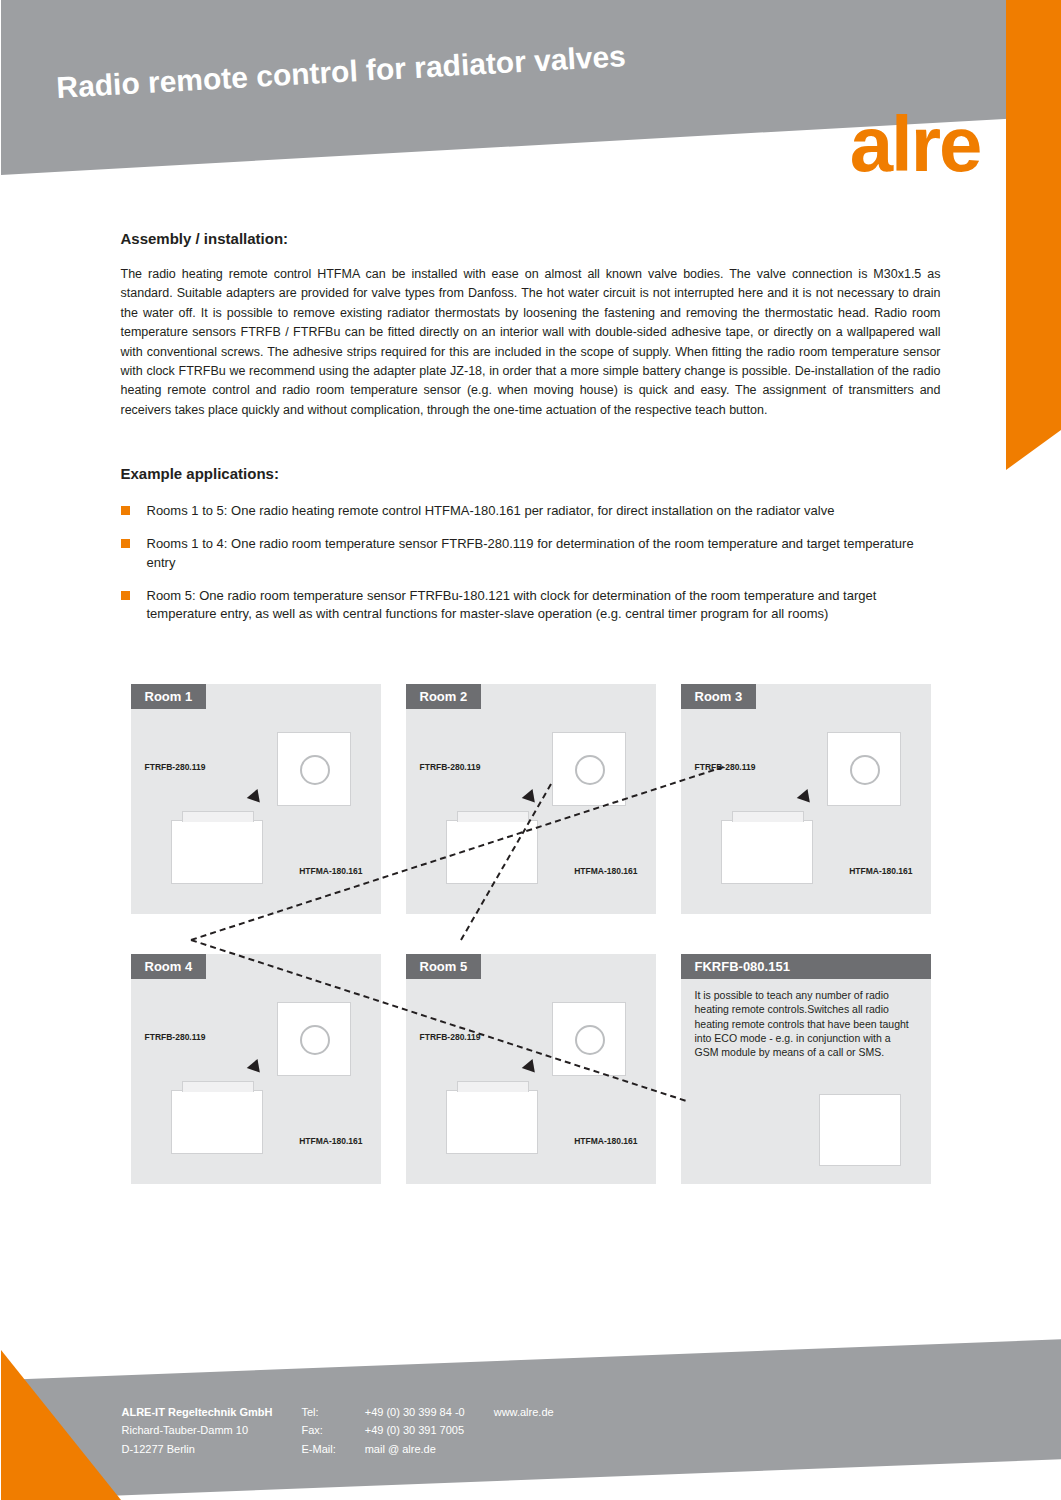Radio remote control for radiator valves
alre
Assembly / installation:
The radio heating remote control HTFMA can be installed with ease on almost all known valve bodies. The valve connection is M30x1.5 as standard. Suitable adapters are provided for valve types from Danfoss. The hot water circuit is not interrupted here and it is not necessary to drain the water off. It is possible to remove existing radiator thermostats by loosening the fastening and removing the thermostatic head. Radio room temperature sensors FTRFB / FTRFBu can be fitted directly on an interior wall with double-sided adhesive tape, or directly on a wallpapered wall with conventional screws. The adhesive strips required for this are included in the scope of supply. When fitting the radio room temperature sensor with clock FTRFBu we recommend using the adapter plate JZ-18, in order that a more simple battery change is possible. De-installation of the radio heating remote control and radio room temperature sensor (e.g. when moving house) is quick and easy. The assignment of transmitters and receivers takes place quickly and without complication, through the one-time actuation of the respective teach button.
Example applications:
Rooms 1 to 5: One radio heating remote control HTFMA-180.161 per radiator, for direct installation on the radiator valve
Rooms 1 to 4: One radio room temperature sensor FTRFB-280.119 for determination of the room temperature and target temperature entry
Room 5: One radio room temperature sensor FTRFBu-180.121 with clock for determination of the room temperature and target temperature entry, as well as with central functions for master-slave operation (e.g. central timer program for all rooms)
Room 1 FTRFB-280.119
HTFMA-180.161
Room 2 FTRFB-280.119
HTFMA-180.161
Room 3 FTRFB-280.119
HTFMA-180.161
Room 4 FTRFB-280.119
HTFMA-180.161
Room 5 FTRFB-280.119
HTFMA-180.161
FKRFB-080.151
It is possible to teach any number of radio heating remote controls.Switches all radio heating remote controls that have been taught into ECO mode - e.g. in conjunction with a GSM module by means of a call or SMS.
| ALRE-IT Regeltechnik GmbH | Tel: | +49 (0) 30 399 84 -0 | www.alre.de |
| Richard-Tauber-Damm 10 | Fax: | +49 (0) 30 391 7005 | |
| D-12277 Berlin | E-Mail: | mail @ alre.de | |